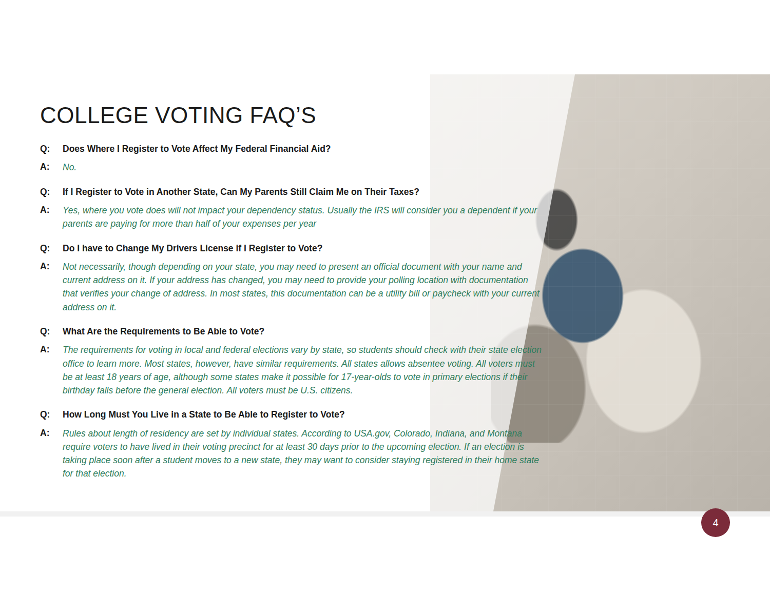COLLEGE VOTING FAQ’S
Q:
Does Where I Register to Vote Affect My Federal Financial Aid?
A:
No.
Q:
If I Register to Vote in Another State, Can My Parents Still Claim Me on Their Taxes?
A:
Yes, where you vote does will not impact your dependency status. Usually the IRS will consider you a dependent if your parents are paying for more than half of your expenses per year
Q:
Do I have to Change My Drivers License if I Register to Vote?
A:
Not necessarily, though depending on your state, you may need to present an official document with your name and current address on it. If your address has changed, you may need to provide your polling location with documentation that verifies your change of address. In most states, this documentation can be a utility bill or paycheck with your current address on it.
Q:
What Are the Requirements to Be Able to Vote?
A:
The requirements for voting in local and federal elections vary by state, so students should check with their state election office to learn more. Most states, however, have similar requirements. All states allows absentee voting. All voters must be at least 18 years of age, although some states make it possible for 17-year-olds to vote in primary elections if their birthday falls before the general election. All voters must be U.S. citizens.
Q:
How Long Must You Live in a State to Be Able to Register to Vote?
A:
Rules about length of residency are set by individual states. According to USA.gov, Colorado, Indiana, and Montana require voters to have lived in their voting precinct for at least 30 days prior to the upcoming election. If an election is taking place soon after a student moves to a new state, they may want to consider staying registered in their home state for that election.
4